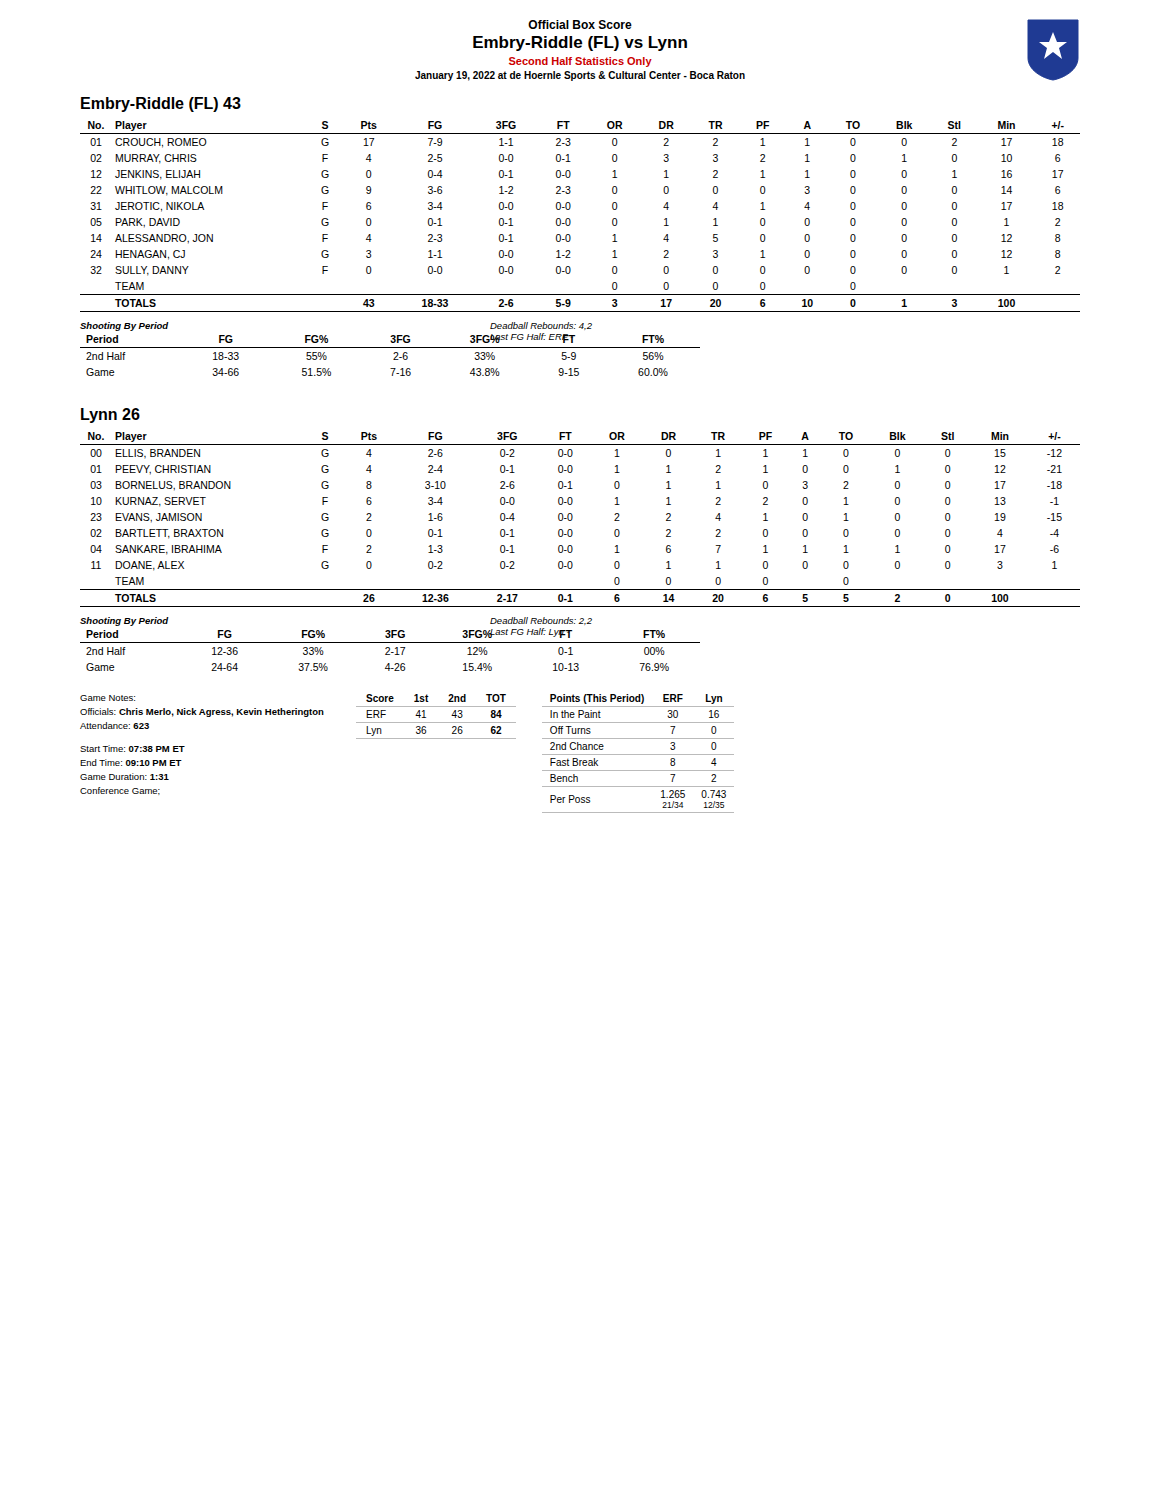Official Box Score
Embry-Riddle (FL) vs Lynn
Second Half Statistics Only
January 19, 2022 at de Hoernle Sports & Cultural Center - Boca Raton
Embry-Riddle (FL) 43
| No. | Player | S | Pts | FG | 3FG | FT | OR | DR | TR | PF | A | TO | Blk | Stl | Min | +/- |
| --- | --- | --- | --- | --- | --- | --- | --- | --- | --- | --- | --- | --- | --- | --- | --- | --- |
| 01 | CROUCH, ROMEO | G | 17 | 7-9 | 1-1 | 2-3 | 0 | 2 | 2 | 1 | 1 | 0 | 0 | 2 | 17 | 18 |
| 02 | MURRAY, CHRIS | F | 4 | 2-5 | 0-0 | 0-1 | 0 | 3 | 3 | 2 | 1 | 0 | 1 | 0 | 10 | 6 |
| 12 | JENKINS, ELIJAH | G | 0 | 0-4 | 0-1 | 0-0 | 1 | 1 | 2 | 1 | 1 | 0 | 0 | 1 | 16 | 17 |
| 22 | WHITLOW, MALCOLM | G | 9 | 3-6 | 1-2 | 2-3 | 0 | 0 | 0 | 0 | 3 | 0 | 0 | 0 | 14 | 6 |
| 31 | JEROTIC, NIKOLA | F | 6 | 3-4 | 0-0 | 0-0 | 0 | 4 | 4 | 1 | 4 | 0 | 0 | 0 | 17 | 18 |
| 05 | PARK, DAVID | G | 0 | 0-1 | 0-1 | 0-0 | 0 | 1 | 1 | 0 | 0 | 0 | 0 | 0 | 1 | 2 |
| 14 | ALESSANDRO, JON | F | 4 | 2-3 | 0-1 | 0-0 | 1 | 4 | 5 | 0 | 0 | 0 | 0 | 0 | 12 | 8 |
| 24 | HENAGAN, CJ | G | 3 | 1-1 | 0-0 | 1-2 | 1 | 2 | 3 | 1 | 0 | 0 | 0 | 0 | 12 | 8 |
| 32 | SULLY, DANNY | F | 0 | 0-0 | 0-0 | 0-0 | 0 | 0 | 0 | 0 | 0 | 0 | 0 | 0 | 1 | 2 |
| | TEAM | | | | | | 0 | 0 | 0 | 0 | | 0 | | | | |
| | TOTALS | | 43 | 18-33 | 2-6 | 5-9 | 3 | 17 | 20 | 6 | 10 | 0 | 1 | 3 | 100 | |
Shooting By Period
| Period | FG | FG% | 3FG | 3FG% | FT | FT% |
| --- | --- | --- | --- | --- | --- | --- |
| 2nd Half | 18-33 | 55% | 2-6 | 33% | 5-9 | 56% |
| Game | 34-66 | 51.5% | 7-16 | 43.8% | 9-15 | 60.0% |
Deadball Rebounds: 4,2
Last FG Half: ERF -
Lynn 26
| No. | Player | S | Pts | FG | 3FG | FT | OR | DR | TR | PF | A | TO | Blk | Stl | Min | +/- |
| --- | --- | --- | --- | --- | --- | --- | --- | --- | --- | --- | --- | --- | --- | --- | --- | --- |
| 00 | ELLIS, BRANDEN | G | 4 | 2-6 | 0-2 | 0-0 | 1 | 0 | 1 | 1 | 1 | 0 | 0 | 0 | 15 | -12 |
| 01 | PEEVY, CHRISTIAN | G | 4 | 2-4 | 0-1 | 0-0 | 1 | 1 | 2 | 1 | 0 | 0 | 1 | 0 | 12 | -21 |
| 03 | BORNELUS, BRANDON | G | 8 | 3-10 | 2-6 | 0-1 | 0 | 1 | 1 | 0 | 3 | 2 | 0 | 0 | 17 | -18 |
| 10 | KURNAZ, SERVET | F | 6 | 3-4 | 0-0 | 0-0 | 1 | 1 | 2 | 2 | 0 | 1 | 0 | 0 | 13 | -1 |
| 23 | EVANS, JAMISON | G | 2 | 1-6 | 0-4 | 0-0 | 2 | 2 | 4 | 1 | 0 | 1 | 0 | 0 | 19 | -15 |
| 02 | BARTLETT, BRAXTON | G | 0 | 0-1 | 0-1 | 0-0 | 0 | 2 | 2 | 0 | 0 | 0 | 0 | 0 | 4 | -4 |
| 04 | SANKARE, IBRAHIMA | F | 2 | 1-3 | 0-1 | 0-0 | 1 | 6 | 7 | 1 | 1 | 1 | 1 | 0 | 17 | -6 |
| 11 | DOANE, ALEX | G | 0 | 0-2 | 0-2 | 0-0 | 0 | 1 | 1 | 0 | 0 | 0 | 0 | 0 | 3 | 1 |
| | TEAM | | | | | | 0 | 0 | 0 | 0 | | 0 | | | | |
| | TOTALS | | 26 | 12-36 | 2-17 | 0-1 | 6 | 14 | 20 | 6 | 5 | 5 | 2 | 0 | 100 | |
Shooting By Period
| Period | FG | FG% | 3FG | 3FG% | FT | FT% |
| --- | --- | --- | --- | --- | --- | --- |
| 2nd Half | 12-36 | 33% | 2-17 | 12% | 0-1 | 00% |
| Game | 24-64 | 37.5% | 4-26 | 15.4% | 10-13 | 76.9% |
Deadball Rebounds: 2,2
Last FG Half: Lyn -
Game Notes:
Officials: Chris Merlo, Nick Agress, Kevin Hetherington
Attendance: 623
Start Time: 07:38 PM ET
End Time: 09:10 PM ET
Game Duration: 1:31
Conference Game;
| Score | 1st | 2nd | TOT |
| --- | --- | --- | --- |
| ERF | 41 | 43 | 84 |
| Lyn | 36 | 26 | 62 |
| Points (This Period) | ERF | Lyn |
| --- | --- | --- |
| In the Paint | 30 | 16 |
| Off Turns | 7 | 0 |
| 2nd Chance | 3 | 0 |
| Fast Break | 8 | 4 |
| Bench | 7 | 2 |
| Per Poss | 1.265 21/34 | 0.743 12/35 |